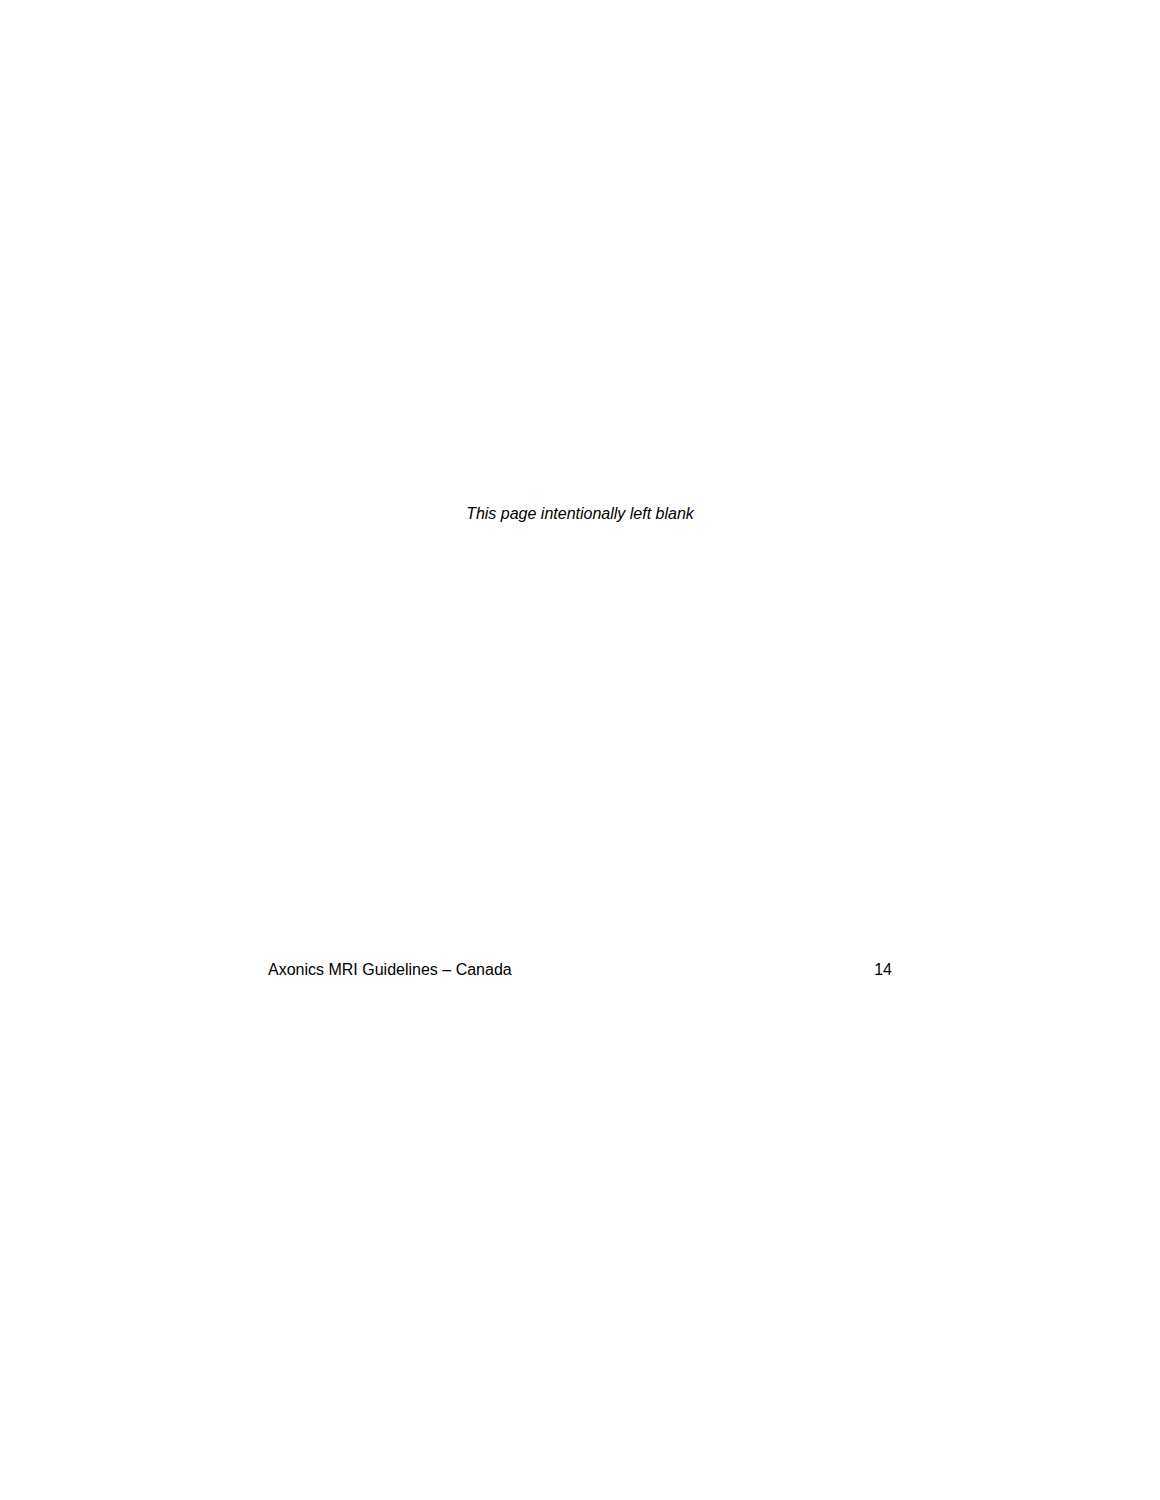This page intentionally left blank
Axonics MRI Guidelines – Canada 14